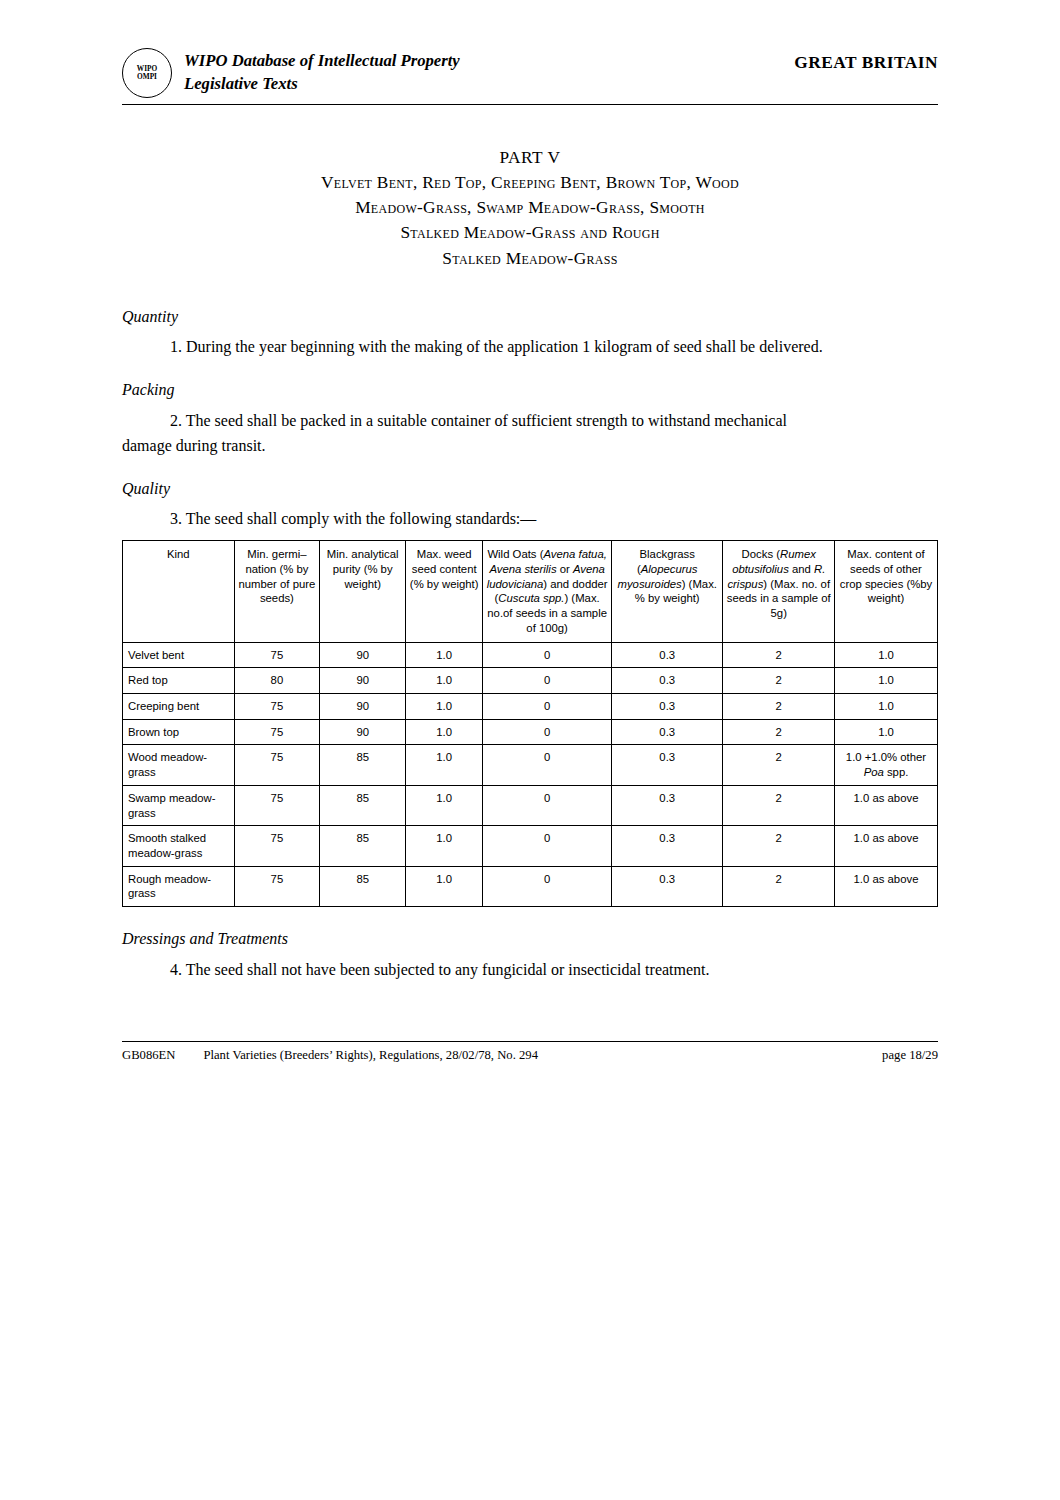WIPO OMPI
WIPO Database of Intellectual Property
Legislative Texts
GREAT BRITAIN
PART V
Velvet Bent, Red Top, Creeping Bent, Brown Top, Wood
Meadow-Grass, Swamp Meadow-Grass, Smooth
Stalked Meadow-Grass and Rough
Stalked Meadow-Grass
Quantity
1. During the year beginning with the making of the application 1 kilogram of seed shall be delivered.
Packing
2. The seed shall be packed in a suitable container of sufficient strength to withstand mechanical
damage during transit.
Quality
3. The seed shall comply with the following standards:—
| Kind | Min. germi–nation (% by number of pure seeds) | Min. analytical purity (% by weight) | Max. weed seed content (% by weight) | Wild Oats ( Avena fatua, Avena sterilis or Avena ludoviciana ) and dodder ( Cuscuta spp. ) (Max. no.of seeds in a sample of 100g) | Blackgrass ( Alopecurus myosuroides ) (Max. % by weight) | Docks ( Rumex obtusifolius and R. crispus ) (Max. no. of seeds in a sample of 5g) | Max. content of seeds of other crop species (%by weight) |
| --- | --- | --- | --- | --- | --- | --- | --- |
| Velvet bent | 75 | 90 | 1.0 | 0 | 0.3 | 2 | 1.0 |
| Red top | 80 | 90 | 1.0 | 0 | 0.3 | 2 | 1.0 |
| Creeping bent | 75 | 90 | 1.0 | 0 | 0.3 | 2 | 1.0 |
| Brown top | 75 | 90 | 1.0 | 0 | 0.3 | 2 | 1.0 |
| Wood meadow-grass | 75 | 85 | 1.0 | 0 | 0.3 | 2 | 1.0 +1.0% other Poa spp. |
| Swamp meadow-grass | 75 | 85 | 1.0 | 0 | 0.3 | 2 | 1.0 as above |
| Smooth stalked meadow-grass | 75 | 85 | 1.0 | 0 | 0.3 | 2 | 1.0 as above |
| Rough meadow-grass | 75 | 85 | 1.0 | 0 | 0.3 | 2 | 1.0 as above |
Dressings and Treatments
4. The seed shall not have been subjected to any fungicidal or insecticidal treatment.
GB086EN Plant Varieties (Breeders’ Rights), Regulations, 28/02/78, No. 294
page 18/29